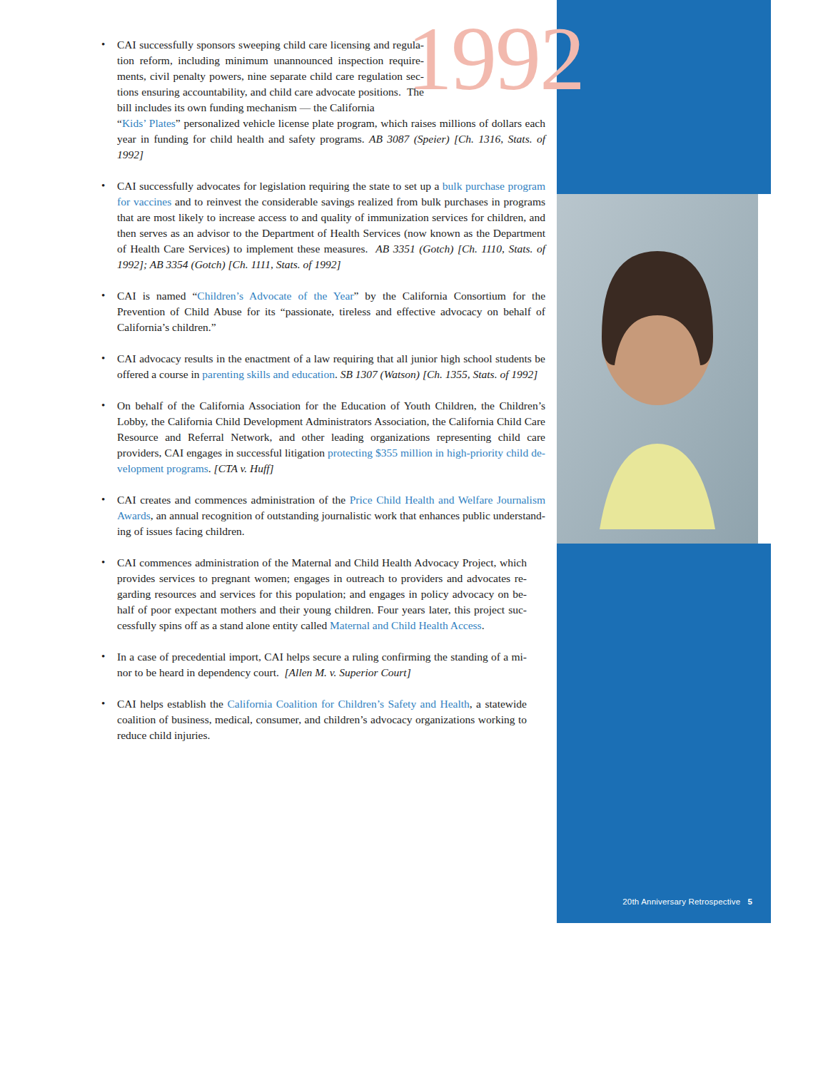1992
CAI successfully sponsors sweeping child care licensing and regulation reform, including minimum unannounced inspection requirements, civil penalty powers, nine separate child care regulation sections ensuring accountability, and child care advocate positions. The bill includes its own funding mechanism — the California
“Kids’ Plates” personalized vehicle license plate program, which raises millions of dollars each year in funding for child health and safety programs. AB 3087 (Speier) [Ch. 1316, Stats. of 1992]
CAI successfully advocates for legislation requiring the state to set up a bulk purchase program for vaccines and to reinvest the considerable savings realized from bulk purchases in programs that are most likely to increase access to and quality of immunization services for children, and then serves as an advisor to the Department of Health Services (now known as the Department of Health Care Services) to implement these measures. AB 3351 (Gotch) [Ch. 1110, Stats. of 1992]; AB 3354 (Gotch) [Ch. 1111, Stats. of 1992]
CAI is named “Children’s Advocate of the Year” by the California Consortium for the Prevention of Child Abuse for its “passionate, tireless and effective advocacy on behalf of California’s children.”
CAI advocacy results in the enactment of a law requiring that all junior high school students be offered a course in parenting skills and education. SB 1307 (Watson) [Ch. 1355, Stats. of 1992]
On behalf of the California Association for the Education of Youth Children, the Children’s Lobby, the California Child Development Administrators Association, the California Child Care Resource and Referral Network, and other leading organizations representing child care providers, CAI engages in successful litigation protecting $355 million in high-priority child development programs. [CTA v. Huff]
CAI creates and commences administration of the Price Child Health and Welfare Journalism Awards, an annual recognition of outstanding journalistic work that enhances public understanding of issues facing children.
CAI commences administration of the Maternal and Child Health Advocacy Project, which provides services to pregnant women; engages in outreach to providers and advocates regarding resources and services for this population; and engages in policy advocacy on behalf of poor expectant mothers and their young children. Four years later, this project successfully spins off as a stand alone entity called Maternal and Child Health Access.
In a case of precedential import, CAI helps secure a ruling confirming the standing of a minor to be heard in dependency court. [Allen M. v. Superior Court]
CAI helps establish the California Coalition for Children’s Safety and Health, a statewide coalition of business, medical, consumer, and children’s advocacy organizations working to reduce child injuries.
20th Anniversary Retrospective5